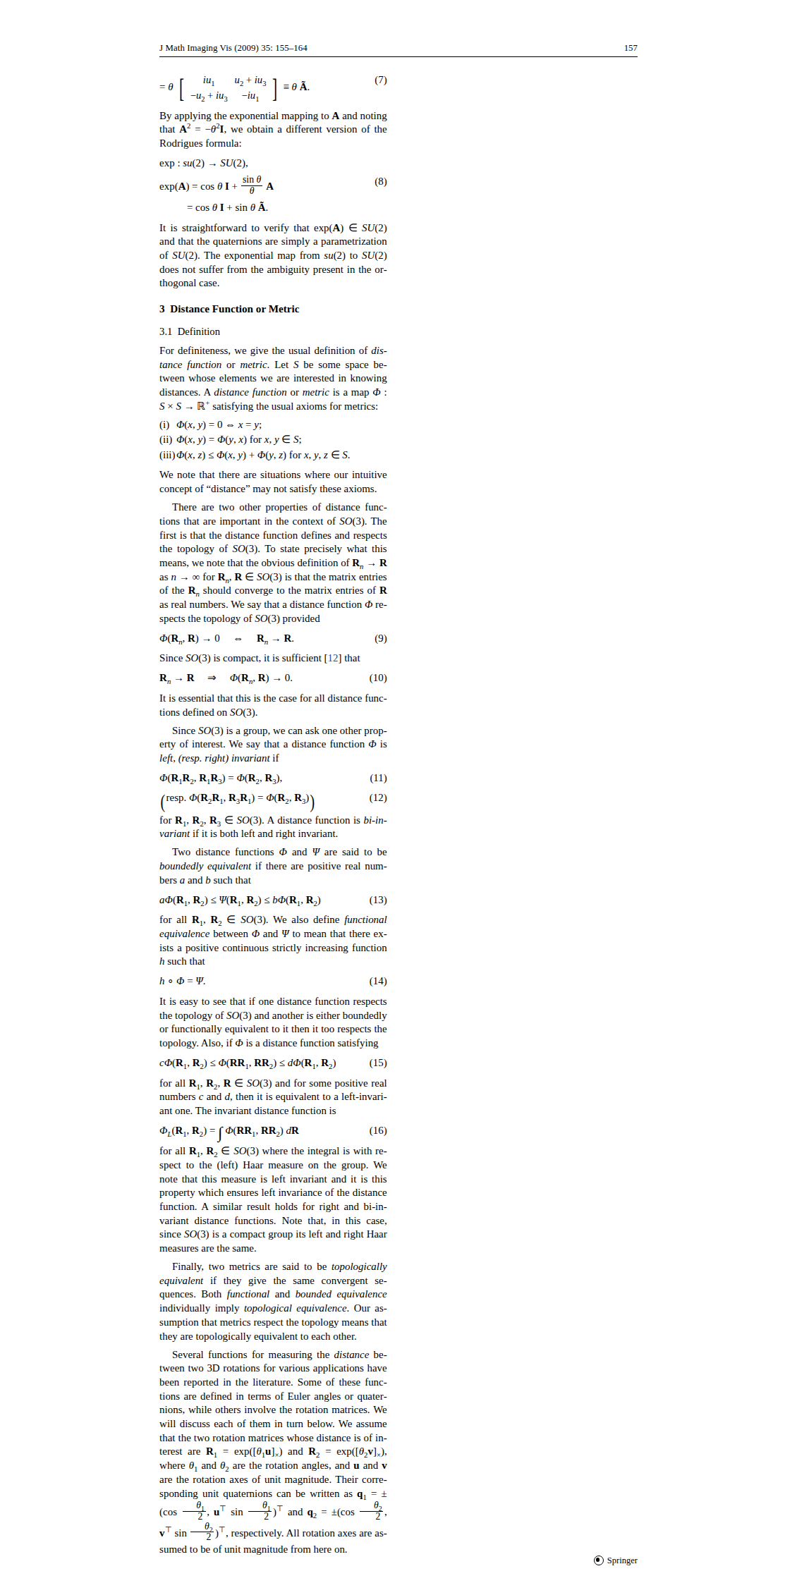J Math Imaging Vis (2009) 35: 155–164
157
= θ [
| iu 1 | u 2 + iu 3 |
| − u 2 + iu 3 | − iu 1 |
] ≡ θ Ã.
(7)
By applying the exponential mapping to A and noting that A2 = −θ2I, we obtain a different version of the Rodrigues formula:
exp : su(2) → SU(2),
exp(A) = cos θ I + sin θ θ A
(8)
= cos θ I + sin θ Ã.
It is straightforward to verify that exp(A) ∈ SU(2) and that the quaternions are simply a parametrization of SU(2). The exponential map from su(2) to SU(2) does not suffer from the ambiguity present in the orthogonal case.
3 Distance Function or Metric
3.1 Definition
For definiteness, we give the usual definition of distance function or metric. Let S be some space between whose elements we are interested in knowing distances. A distance function or metric is a map Φ : S × S → ℝ+ satisfying the usual axioms for metrics:
(i) Φ(x, y) = 0 ⇔ x = y;
(ii) Φ(x, y) = Φ(y, x) for x, y ∈ S;
(iii) Φ(x, z) ≤ Φ(x, y) + Φ(y, z) for x, y, z ∈ S.
We note that there are situations where our intuitive concept of “distance” may not satisfy these axioms.
There are two other properties of distance functions that are important in the context of SO(3). The first is that the distance function defines and respects the topology of SO(3). To state precisely what this means, we note that the obvious definition of Rn → R as n → ∞ for Rn, R ∈ SO(3) is that the matrix entries of the Rn should converge to the matrix entries of R as real numbers. We say that a distance function Φ respects the topology of SO(3) provided
Φ(Rn, R) → 0 ⇔ Rn → R.
(9)
Since SO(3) is compact, it is sufficient [12] that
Rn → R ⇒ Φ(Rn, R) → 0.
(10)
It is essential that this is the case for all distance functions defined on SO(3).
Since SO(3) is a group, we can ask one other property of interest. We say that a distance function Φ is left, (resp. right) invariant if
Φ(R1R2, R1R3) = Φ(R2, R3),
(11)
(resp. Φ(R2R1, R3R1) = Φ(R2, R3))
(12)
for R1, R2, R3 ∈ SO(3). A distance function is bi-invariant if it is both left and right invariant.
Two distance functions Φ and Ψ are said to be boundedly equivalent if there are positive real numbers a and b such that
aΦ(R1, R2) ≤ Ψ(R1, R2) ≤ bΦ(R1, R2)
(13)
for all R1, R2 ∈ SO(3). We also define functional equivalence between Φ and Ψ to mean that there exists a positive continuous strictly increasing function h such that
h ∘ Φ = Ψ.
(14)
It is easy to see that if one distance function respects the topology of SO(3) and another is either boundedly or functionally equivalent to it then it too respects the topology. Also, if Φ is a distance function satisfying
cΦ(R1, R2) ≤ Φ(RR1, RR2) ≤ dΦ(R1, R2)
(15)
for all R1, R2, R ∈ SO(3) and for some positive real numbers c and d, then it is equivalent to a left-invariant one. The invariant distance function is
ΦL(R1, R2) = ∫ Φ(RR1, RR2) dR
(16)
for all R1, R2 ∈ SO(3) where the integral is with respect to the (left) Haar measure on the group. We note that this measure is left invariant and it is this property which ensures left invariance of the distance function. A similar result holds for right and bi-invariant distance functions. Note that, in this case, since SO(3) is a compact group its left and right Haar measures are the same.
Finally, two metrics are said to be topologically equivalent if they give the same convergent sequences. Both functional and bounded equivalence individually imply topological equivalence. Our assumption that metrics respect the topology means that they are topologically equivalent to each other.
Several functions for measuring the distance between two 3D rotations for various applications have been reported in the literature. Some of these functions are defined in terms of Euler angles or quaternions, while others involve the rotation matrices. We will discuss each of them in turn below. We assume that the two rotation matrices whose distance is of interest are R1 = exp([θ1u]×) and R2 = exp([θ2v]×), where θ1 and θ2 are the rotation angles, and u and v are the rotation axes of unit magnitude. Their corresponding unit quaternions can be written as q1 = ±(cos θ12, u⊤ sin θ12)⊤ and q2 = ±(cos θ22, v⊤ sin θ22)⊤, respectively. All rotation axes are assumed to be of unit magnitude from here on.
Springer